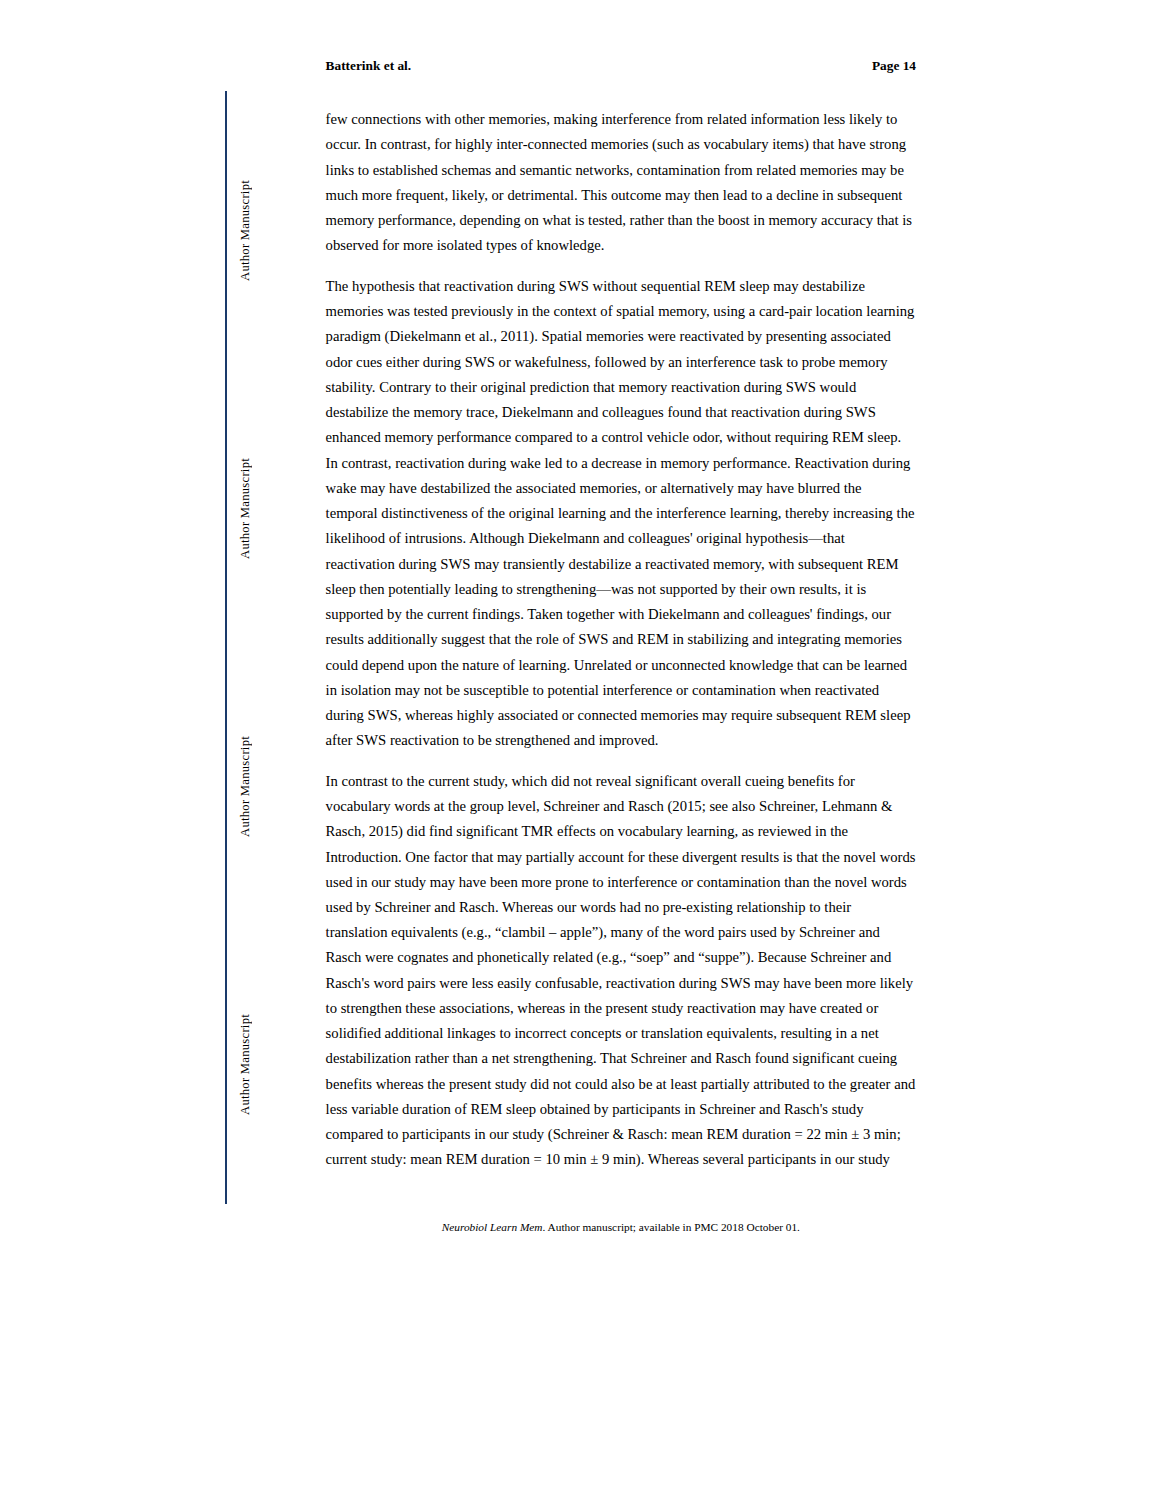Batterink et al. Page 14
Author Manuscript Author Manuscript Author Manuscript Author Manuscript
few connections with other memories, making interference from related information less likely to occur. In contrast, for highly inter-connected memories (such as vocabulary items) that have strong links to established schemas and semantic networks, contamination from related memories may be much more frequent, likely, or detrimental. This outcome may then lead to a decline in subsequent memory performance, depending on what is tested, rather than the boost in memory accuracy that is observed for more isolated types of knowledge.
The hypothesis that reactivation during SWS without sequential REM sleep may destabilize memories was tested previously in the context of spatial memory, using a card-pair location learning paradigm (Diekelmann et al., 2011). Spatial memories were reactivated by presenting associated odor cues either during SWS or wakefulness, followed by an interference task to probe memory stability. Contrary to their original prediction that memory reactivation during SWS would destabilize the memory trace, Diekelmann and colleagues found that reactivation during SWS enhanced memory performance compared to a control vehicle odor, without requiring REM sleep. In contrast, reactivation during wake led to a decrease in memory performance. Reactivation during wake may have destabilized the associated memories, or alternatively may have blurred the temporal distinctiveness of the original learning and the interference learning, thereby increasing the likelihood of intrusions. Although Diekelmann and colleagues' original hypothesis—that reactivation during SWS may transiently destabilize a reactivated memory, with subsequent REM sleep then potentially leading to strengthening—was not supported by their own results, it is supported by the current findings. Taken together with Diekelmann and colleagues' findings, our results additionally suggest that the role of SWS and REM in stabilizing and integrating memories could depend upon the nature of learning. Unrelated or unconnected knowledge that can be learned in isolation may not be susceptible to potential interference or contamination when reactivated during SWS, whereas highly associated or connected memories may require subsequent REM sleep after SWS reactivation to be strengthened and improved.
In contrast to the current study, which did not reveal significant overall cueing benefits for vocabulary words at the group level, Schreiner and Rasch (2015; see also Schreiner, Lehmann & Rasch, 2015) did find significant TMR effects on vocabulary learning, as reviewed in the Introduction. One factor that may partially account for these divergent results is that the novel words used in our study may have been more prone to interference or contamination than the novel words used by Schreiner and Rasch. Whereas our words had no pre-existing relationship to their translation equivalents (e.g., “clambil – apple”), many of the word pairs used by Schreiner and Rasch were cognates and phonetically related (e.g., “soep” and “suppe”). Because Schreiner and Rasch's word pairs were less easily confusable, reactivation during SWS may have been more likely to strengthen these associations, whereas in the present study reactivation may have created or solidified additional linkages to incorrect concepts or translation equivalents, resulting in a net destabilization rather than a net strengthening. That Schreiner and Rasch found significant cueing benefits whereas the present study did not could also be at least partially attributed to the greater and less variable duration of REM sleep obtained by participants in Schreiner and Rasch's study compared to participants in our study (Schreiner & Rasch: mean REM duration = 22 min ± 3 min; current study: mean REM duration = 10 min ± 9 min). Whereas several participants in our study
Neurobiol Learn Mem. Author manuscript; available in PMC 2018 October 01.